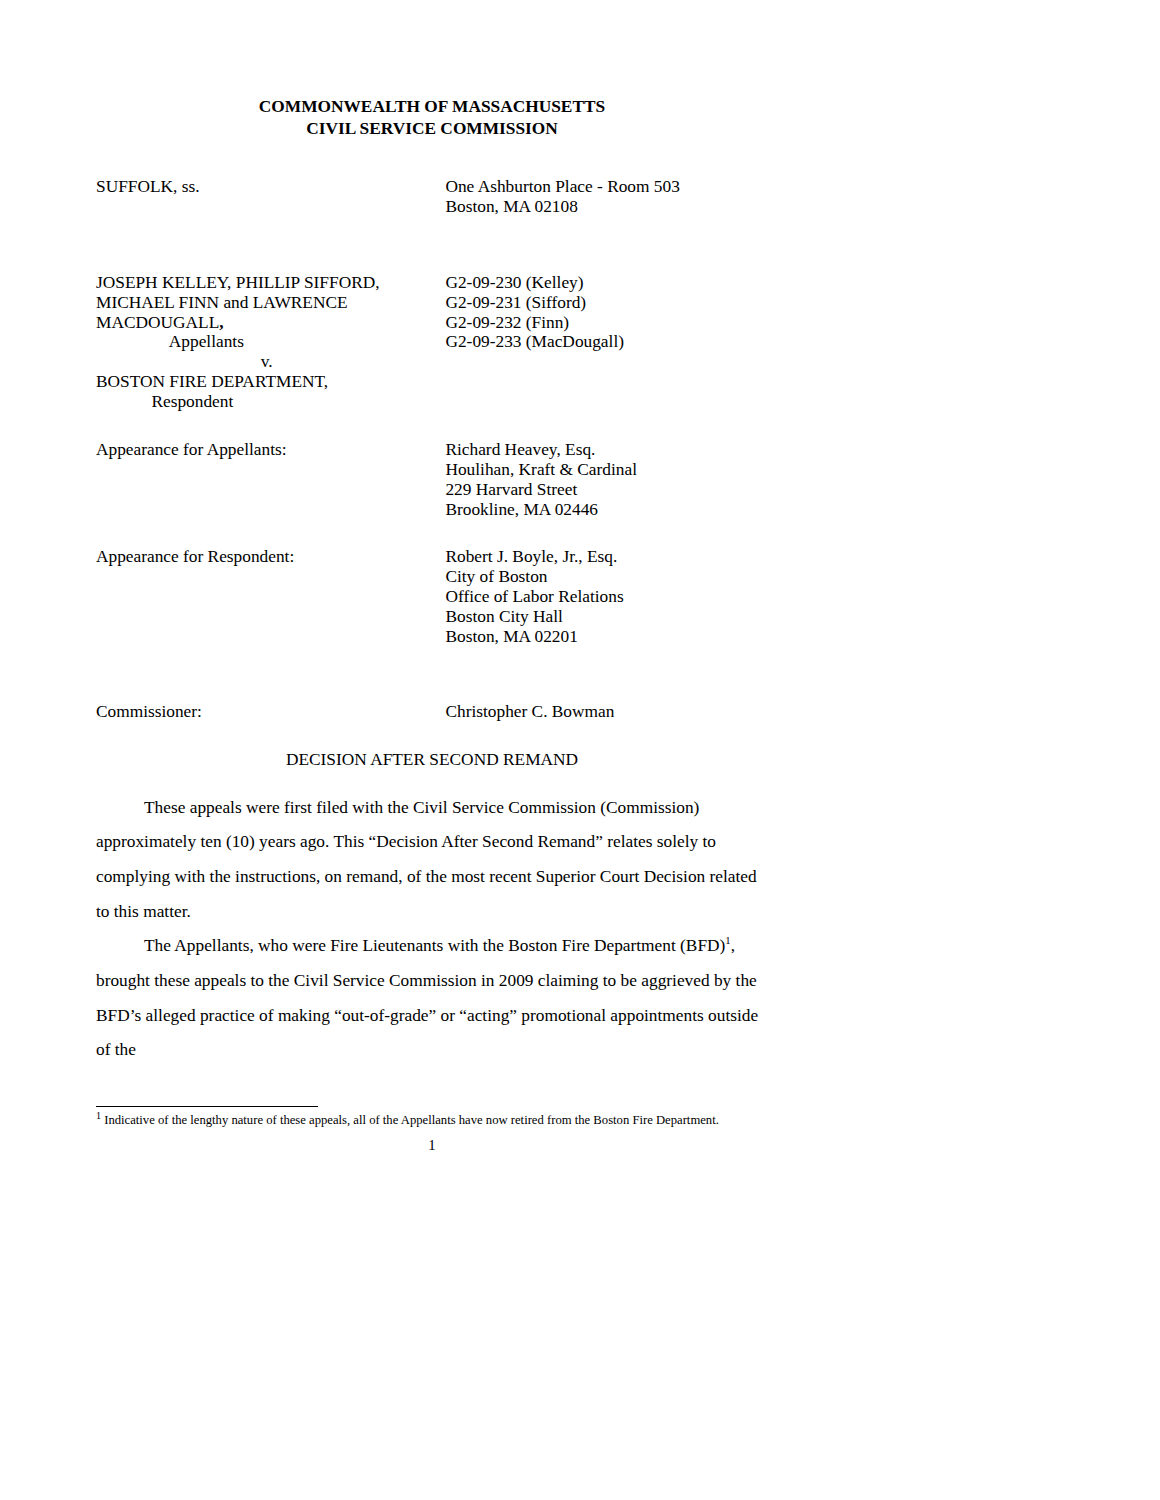COMMONWEALTH OF MASSACHUSETTS
CIVIL SERVICE COMMISSION
| SUFFOLK, ss. | One Ashburton Place - Room 503 Boston, MA 02108 |
| JOSEPH KELLEY, PHILLIP SIFFORD, | G2-09-230 (Kelley) |
| MICHAEL FINN and LAWRENCE | G2-09-231 (Sifford) |
| MACDOUGALL , | G2-09-232 (Finn) |
| Appellants | G2-09-233 (MacDougall) |
| v. | |
| BOSTON FIRE DEPARTMENT, | |
| Respondent | |
| Appearance for Appellants: | Richard Heavey, Esq. Houlihan, Kraft & Cardinal 229 Harvard Street Brookline, MA 02446 |
| Appearance for Respondent: | Robert J. Boyle, Jr., Esq. City of Boston Office of Labor Relations Boston City Hall Boston, MA 02201 |
| Commissioner: | Christopher C. Bowman |
DECISION AFTER SECOND REMAND
These appeals were first filed with the Civil Service Commission (Commission) approximately ten (10) years ago. This “Decision After Second Remand” relates solely to complying with the instructions, on remand, of the most recent Superior Court Decision related to this matter.
The Appellants, who were Fire Lieutenants with the Boston Fire Department (BFD)1, brought these appeals to the Civil Service Commission in 2009 claiming to be aggrieved by the BFD’s alleged practice of making “out-of-grade” or “acting” promotional appointments outside of the
1 Indicative of the lengthy nature of these appeals, all of the Appellants have now retired from the Boston Fire Department.
1